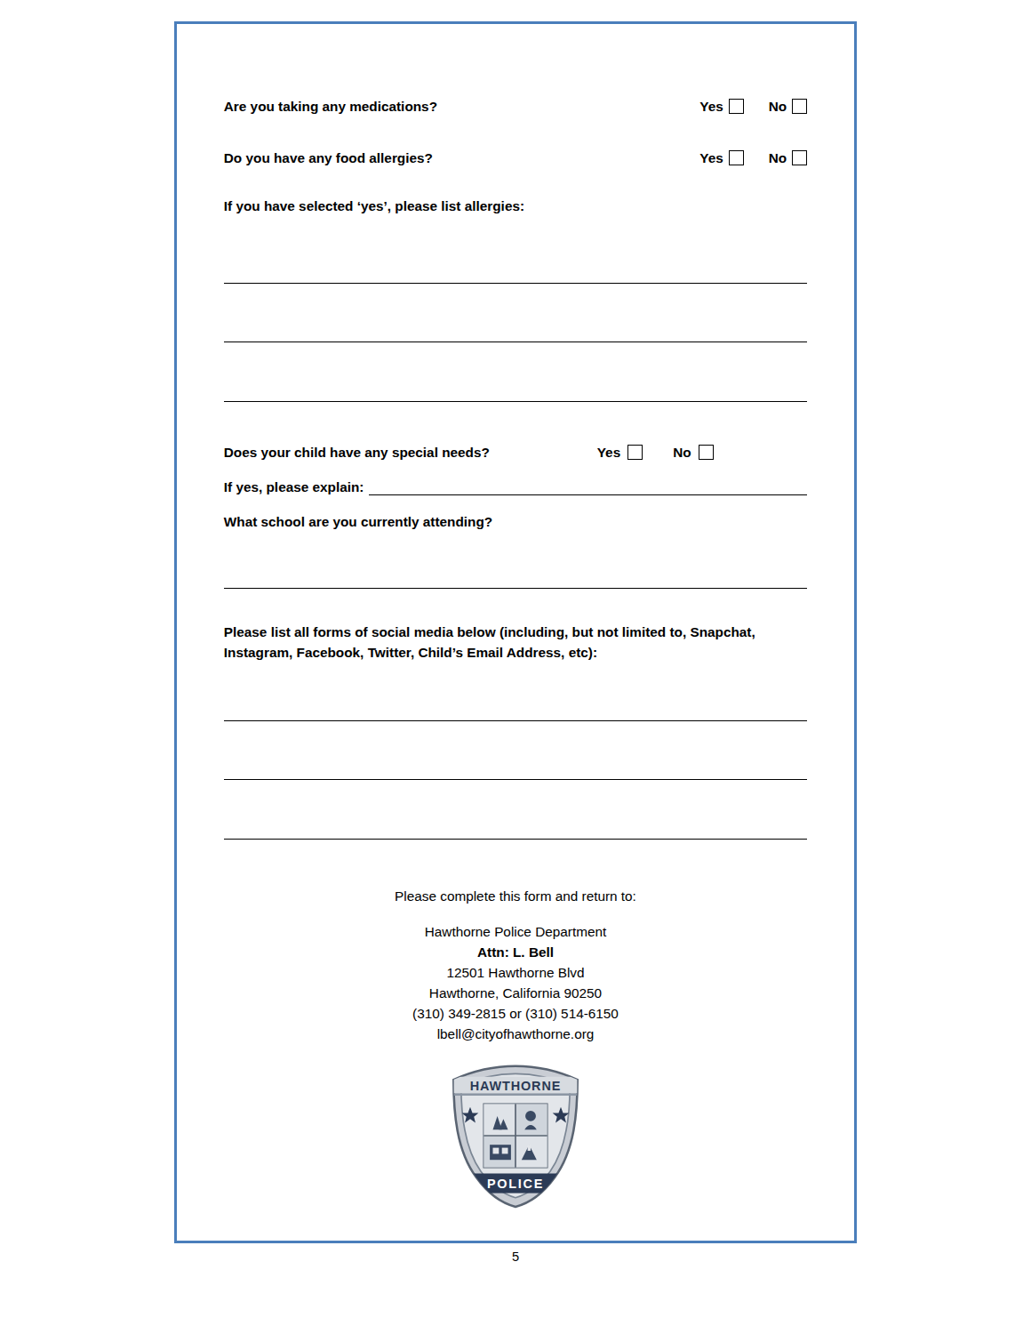Are you taking any medications? Yes No
Do you have any food allergies? Yes No
If you have selected ‘yes’, please list allergies:
Does your child have any special needs? Yes No
If yes, please explain:
What school are you currently attending?
Please list all forms of social media below (including, but not limited to, Snapchat, Instagram, Facebook, Twitter, Child’s Email Address, etc):
Please complete this form and return to:
Hawthorne Police Department
Attn: L. Bell
12501 Hawthorne Blvd
Hawthorne, California 90250
(310) 349-2815 or (310) 514-6150
lbell@cityofhawthorne.org
HAWTHORNE POLICE
5